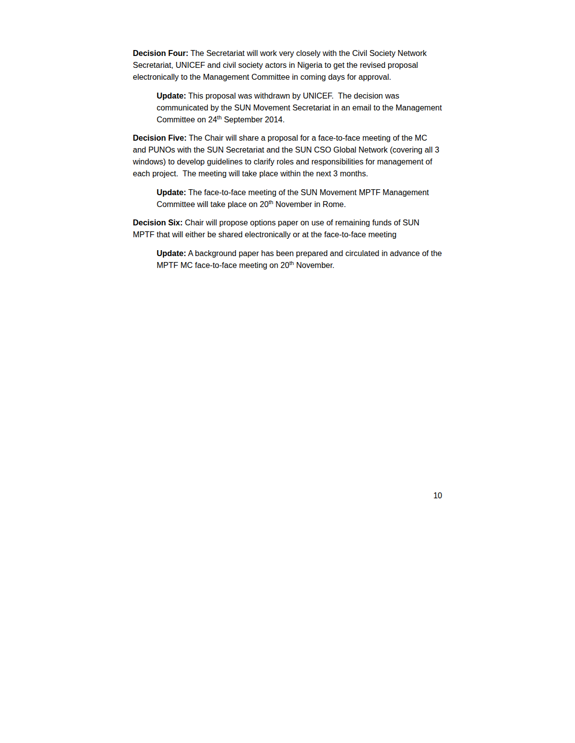Decision Four: The Secretariat will work very closely with the Civil Society Network Secretariat, UNICEF and civil society actors in Nigeria to get the revised proposal electronically to the Management Committee in coming days for approval.
Update: This proposal was withdrawn by UNICEF. The decision was communicated by the SUN Movement Secretariat in an email to the Management Committee on 24th September 2014.
Decision Five: The Chair will share a proposal for a face-to-face meeting of the MC and PUNOs with the SUN Secretariat and the SUN CSO Global Network (covering all 3 windows) to develop guidelines to clarify roles and responsibilities for management of each project. The meeting will take place within the next 3 months.
Update: The face-to-face meeting of the SUN Movement MPTF Management Committee will take place on 20th November in Rome.
Decision Six: Chair will propose options paper on use of remaining funds of SUN MPTF that will either be shared electronically or at the face-to-face meeting
Update: A background paper has been prepared and circulated in advance of the MPTF MC face-to-face meeting on 20th November.
10